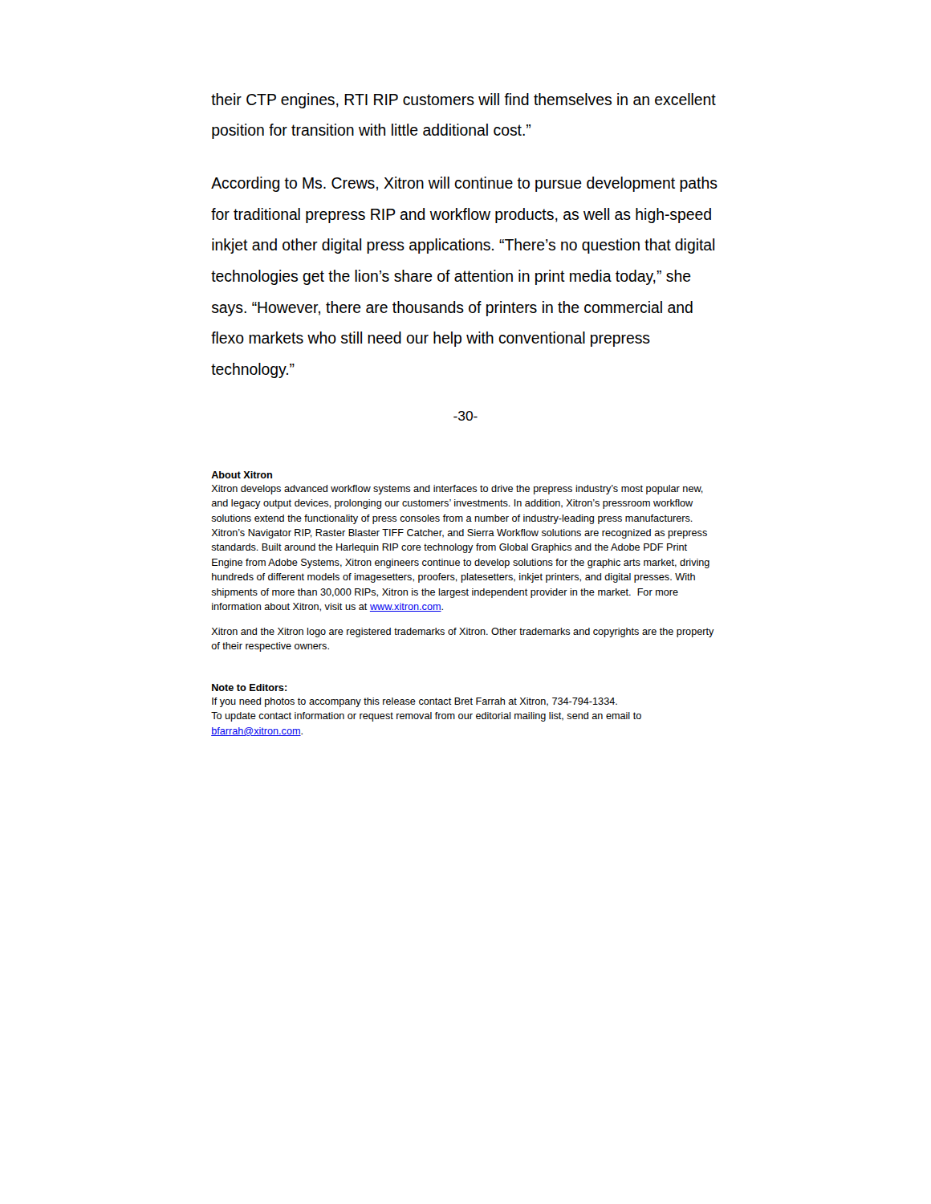their CTP engines, RTI RIP customers will find themselves in an excellent position for transition with little additional cost.”
According to Ms. Crews, Xitron will continue to pursue development paths for traditional prepress RIP and workflow products, as well as high-speed inkjet and other digital press applications. “There’s no question that digital technologies get the lion’s share of attention in print media today,” she says. “However, there are thousands of printers in the commercial and flexo markets who still need our help with conventional prepress technology.”
-30-
About Xitron
Xitron develops advanced workflow systems and interfaces to drive the prepress industry’s most popular new, and legacy output devices, prolonging our customers’ investments. In addition, Xitron’s pressroom workflow solutions extend the functionality of press consoles from a number of industry-leading press manufacturers. Xitron’s Navigator RIP, Raster Blaster TIFF Catcher, and Sierra Workflow solutions are recognized as prepress standards. Built around the Harlequin RIP core technology from Global Graphics and the Adobe PDF Print Engine from Adobe Systems, Xitron engineers continue to develop solutions for the graphic arts market, driving hundreds of different models of imagesetters, proofers, platesetters, inkjet printers, and digital presses. With shipments of more than 30,000 RIPs, Xitron is the largest independent provider in the market. For more information about Xitron, visit us at www.xitron.com.
Xitron and the Xitron logo are registered trademarks of Xitron. Other trademarks and copyrights are the property of their respective owners.
Note to Editors:
If you need photos to accompany this release contact Bret Farrah at Xitron, 734-794-1334.
To update contact information or request removal from our editorial mailing list, send an email to bfarrah@xitron.com.